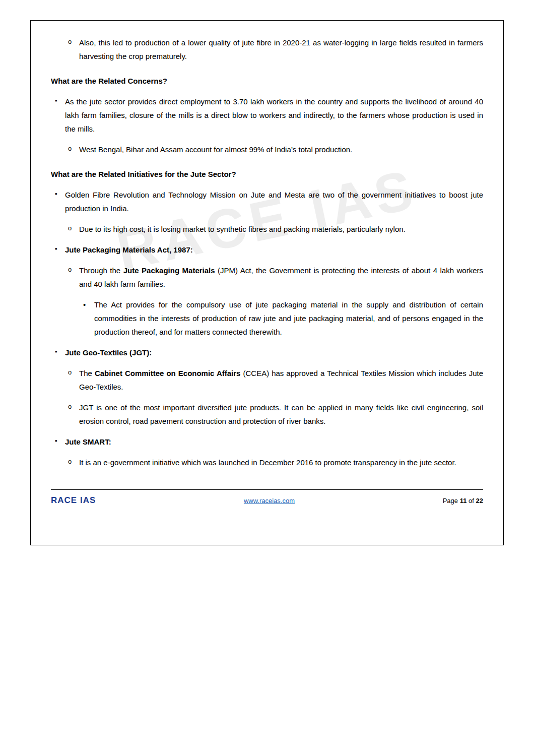RACE IAS
Also, this led to production of a lower quality of jute fibre in 2020-21 as water-logging in large fields resulted in farmers harvesting the crop prematurely.
What are the Related Concerns?
As the jute sector provides direct employment to 3.70 lakh workers in the country and supports the livelihood of around 40 lakh farm families, closure of the mills is a direct blow to workers and indirectly, to the farmers whose production is used in the mills.
West Bengal, Bihar and Assam account for almost 99% of India’s total production.
What are the Related Initiatives for the Jute Sector?
Golden Fibre Revolution and Technology Mission on Jute and Mesta are two of the government initiatives to boost jute production in India.
Due to its high cost, it is losing market to synthetic fibres and packing materials, particularly nylon.
Jute Packaging Materials Act, 1987:
Through the Jute Packaging Materials (JPM) Act, the Government is protecting the interests of about 4 lakh workers and 40 lakh farm families.
The Act provides for the compulsory use of jute packaging material in the supply and distribution of certain commodities in the interests of production of raw jute and jute packaging material, and of persons engaged in the production thereof, and for matters connected therewith.
Jute Geo-Textiles (JGT):
The Cabinet Committee on Economic Affairs (CCEA) has approved a Technical Textiles Mission which includes Jute Geo-Textiles.
JGT is one of the most important diversified jute products. It can be applied in many fields like civil engineering, soil erosion control, road pavement construction and protection of river banks.
Jute SMART:
It is an e-government initiative which was launched in December 2016 to promote transparency in the jute sector.
RACE IAS www.raceias.com Page 11 of 22